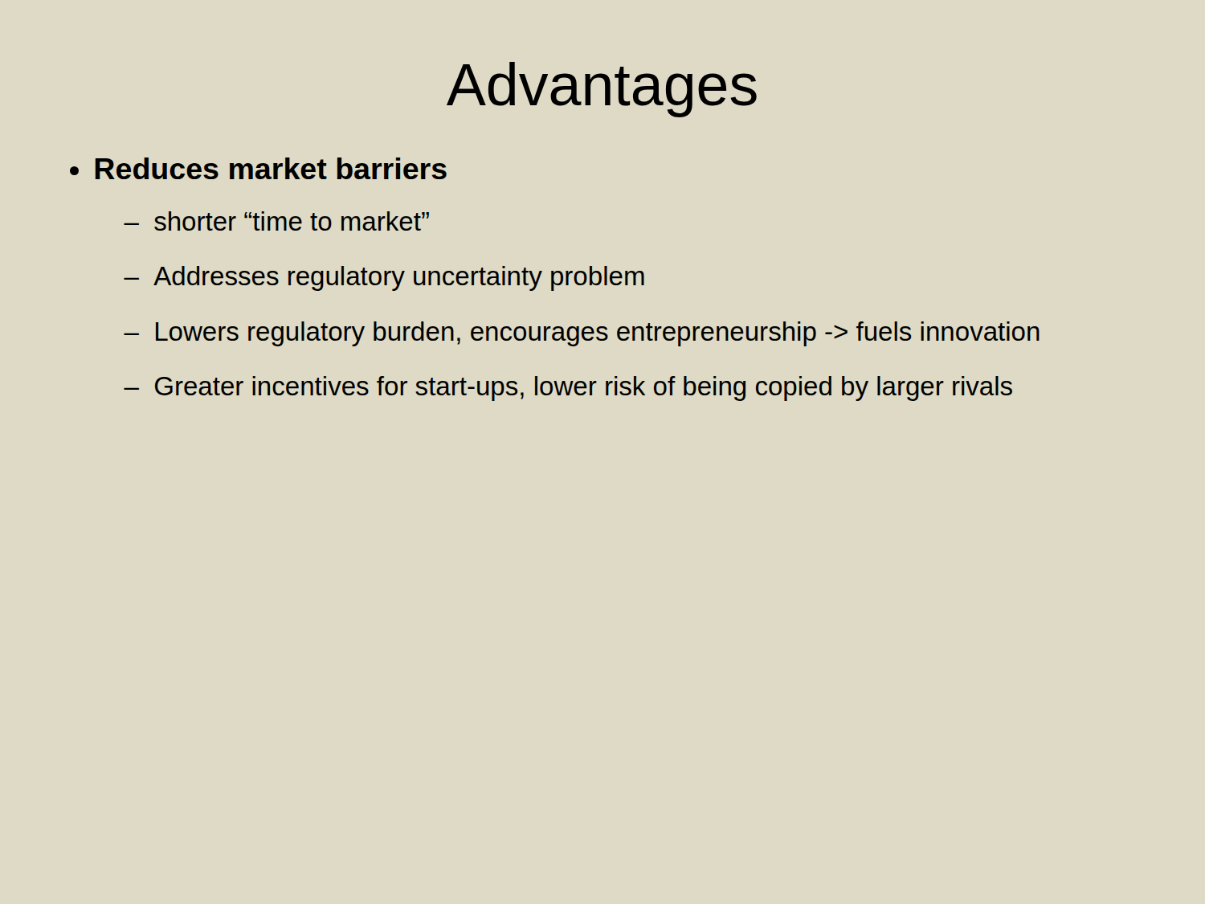Advantages
Reduces market barriers
shorter “time to market”
Addresses regulatory uncertainty problem
Lowers regulatory burden, encourages entrepreneurship -> fuels innovation
Greater incentives for start-ups, lower risk of being copied by larger rivals